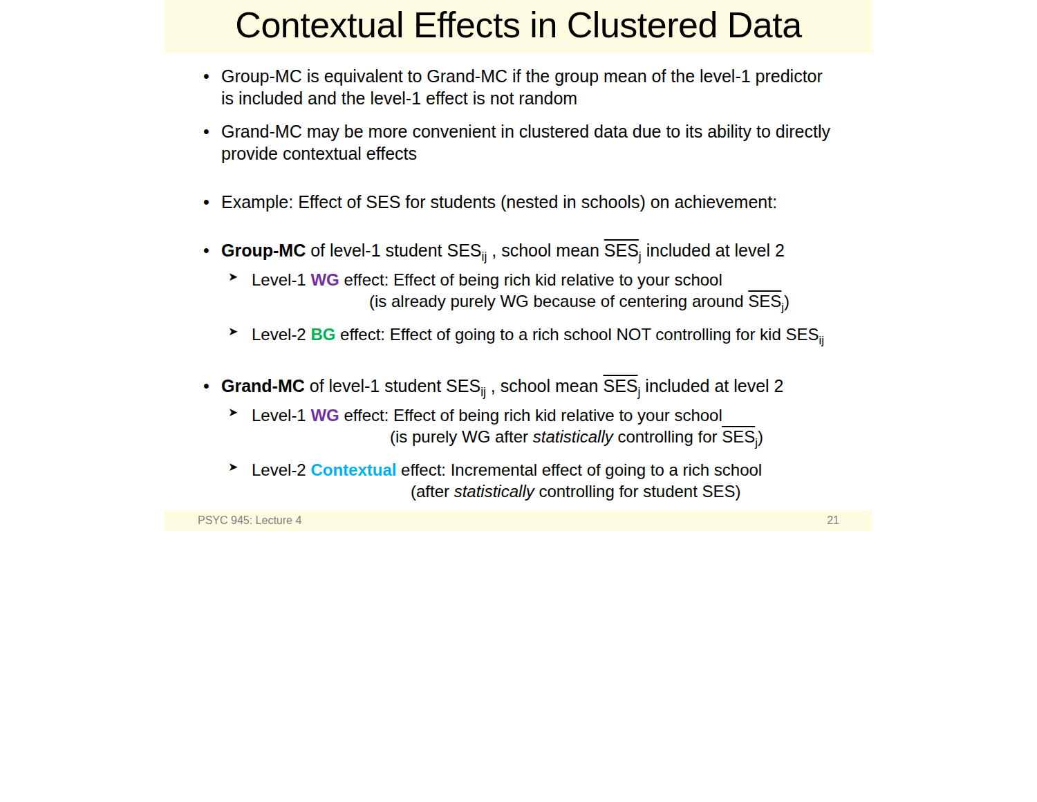Contextual Effects in Clustered Data
Group-MC is equivalent to Grand-MC if the group mean of the level-1 predictor is included and the level-1 effect is not random
Grand-MC may be more convenient in clustered data due to its ability to directly provide contextual effects
Example: Effect of SES for students (nested in schools) on achievement:
Group-MC of level-1 student SESij , school mean SESj included at level 2
Level-1 WG effect: Effect of being rich kid relative to your school (is already purely WG because of centering around SESj)
Level-2 BG effect: Effect of going to a rich school NOT controlling for kid SESij
Grand-MC of level-1 student SESij , school mean SESj included at level 2
Level-1 WG effect: Effect of being rich kid relative to your school (is purely WG after statistically controlling for SESj)
Level-2 Contextual effect: Incremental effect of going to a rich school (after statistically controlling for student SES)
PSYC 945: Lecture 4 21